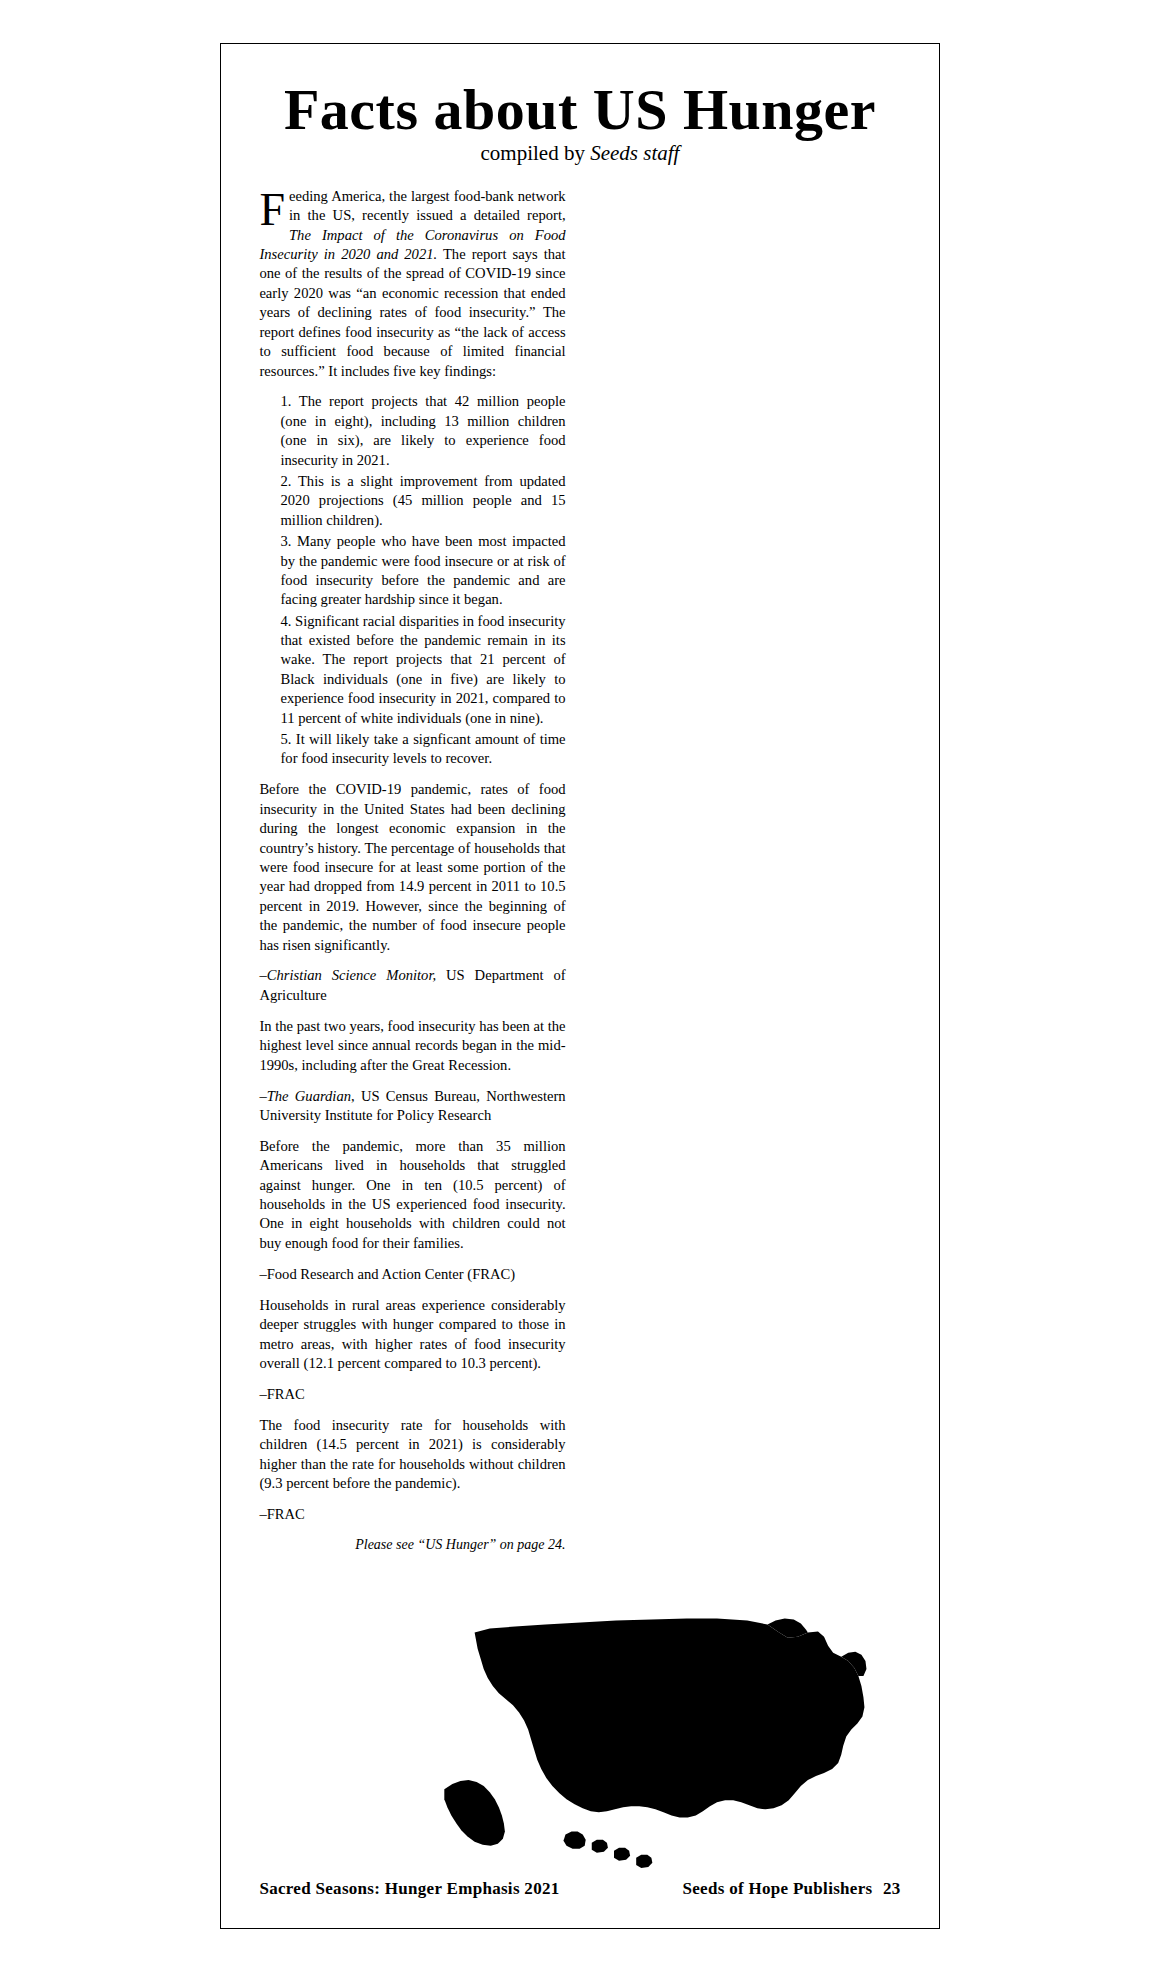Facts about US Hunger
compiled by Seeds staff
Feeding America, the largest food-bank network in the US, recently issued a detailed report, The Impact of the Coronavirus on Food Insecurity in 2020 and 2021. The report says that one of the results of the spread of COVID-19 since early 2020 was “an economic recession that ended years of declining rates of food insecurity.” The report defines food insecurity as “the lack of access to sufficient food because of limited financial resources.” It includes five key findings:
1. The report projects that 42 million people (one in eight), including 13 million children (one in six), are likely to experience food insecurity in 2021.
2. This is a slight improvement from updated 2020 projections (45 million people and 15 million children).
3. Many people who have been most impacted by the pandemic were food insecure or at risk of food insecurity before the pandemic and are facing greater hardship since it began.
4. Significant racial disparities in food insecurity that existed before the pandemic remain in its wake. The report projects that 21 percent of Black individuals (one in five) are likely to experience food insecurity in 2021, compared to 11 percent of white individuals (one in nine).
5. It will likely take a signficant amount of time for food insecurity levels to recover.
Before the COVID-19 pandemic, rates of food insecurity in the United States had been declining during the longest economic expansion in the country’s history. The percentage of households that were food insecure for at least some portion of the year had dropped from 14.9 percent in 2011 to 10.5 percent in 2019. However, since the beginning of the pandemic, the number of food insecure people has risen significantly.
–Christian Science Monitor, US Department of Agriculture
In the past two years, food insecurity has been at the highest level since annual records began in the mid-1990s, including after the Great Recession.
–The Guardian, US Census Bureau, Northwestern University Institute for Policy Research
Before the pandemic, more than 35 million Americans lived in households that struggled against hunger. One in ten (10.5 percent) of households in the US experienced food insecurity. One in eight households with children could not buy enough food for their families.
–Food Research and Action Center (FRAC)
Households in rural areas experience considerably deeper struggles with hunger compared to those in metro areas, with higher rates of food insecurity overall (12.1 percent compared to 10.3 percent).
–FRAC
The food insecurity rate for households with children (14.5 percent in 2021) is considerably higher than the rate for households without children (9.3 percent before the pandemic).
–FRAC
Please see “US Hunger” on page 24.
Sacred Seasons: Hunger Emphasis 2021
Seeds of Hope Publishers 23